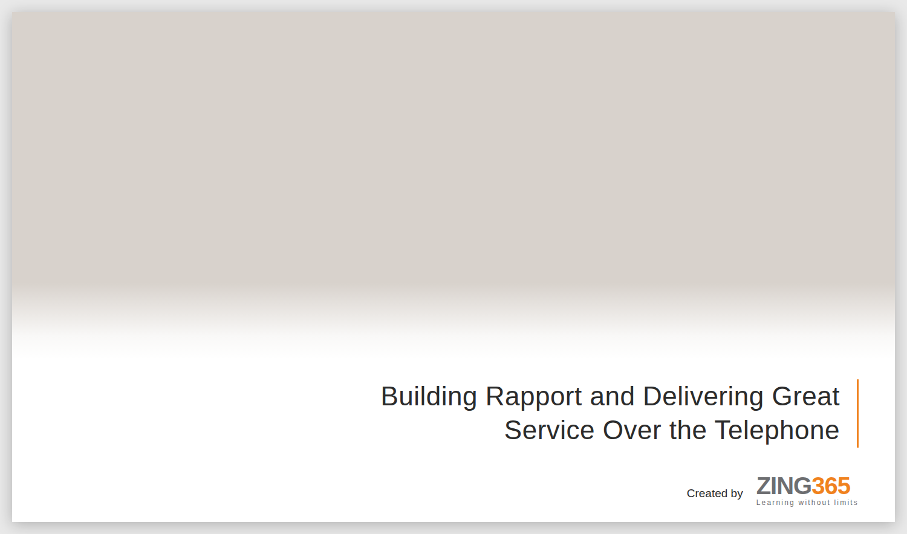Building Rapport and Delivering Great
Service Over the Telephone
Created by
ZING 365
Learning without limits